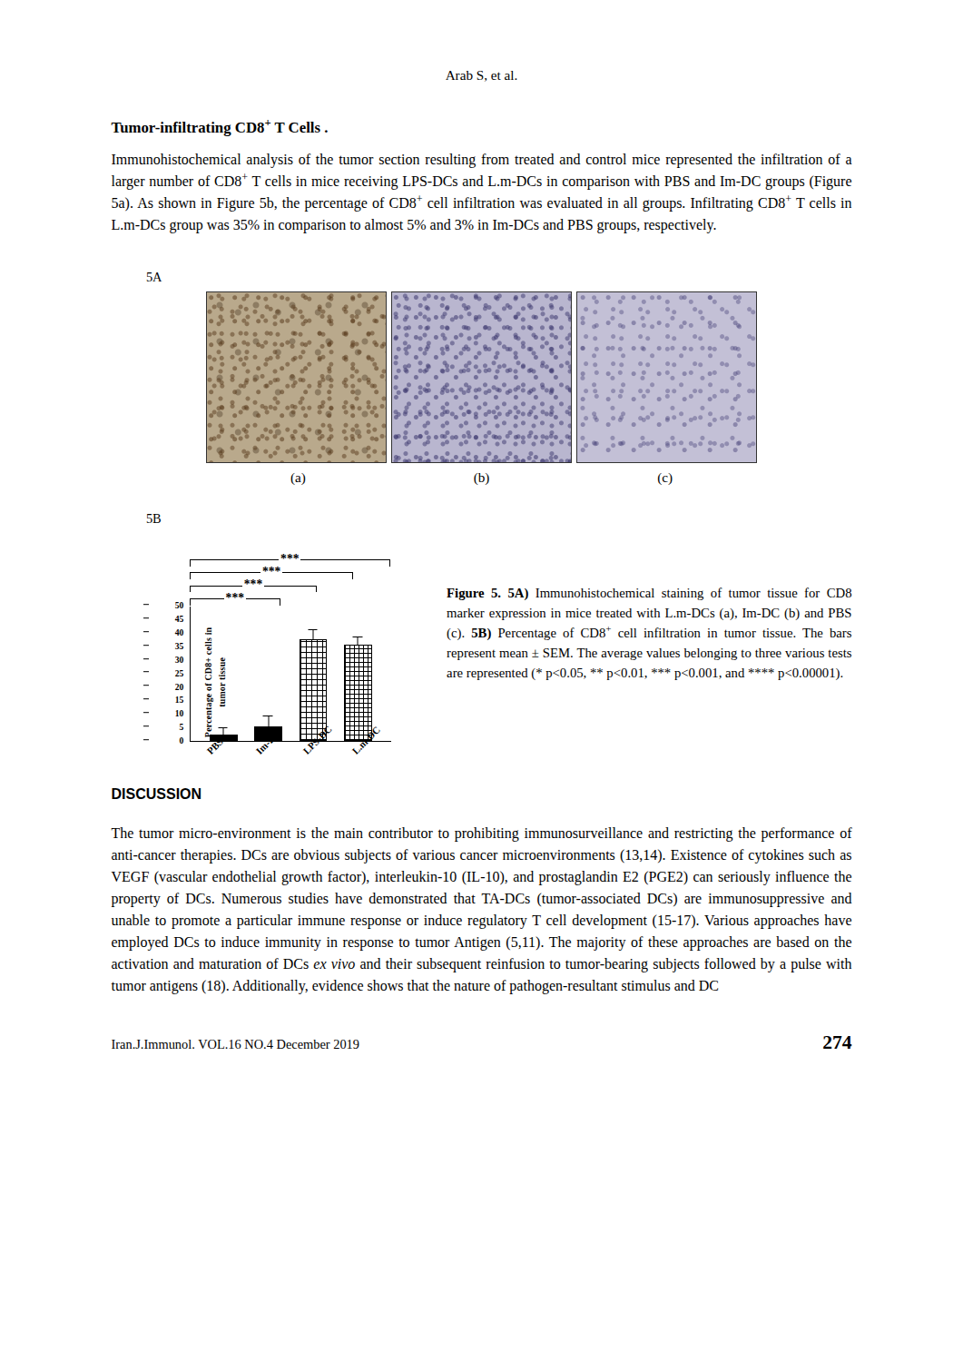Arab S, et al.
Tumor-infiltrating CD8+ T Cells .
Immunohistochemical analysis of the tumor section resulting from treated and control mice represented the infiltration of a larger number of CD8+ T cells in mice receiving LPS-DCs and L.m-DCs in comparison with PBS and Im-DC groups (Figure 5a). As shown in Figure 5b, the percentage of CD8+ cell infiltration was evaluated in all groups. Infiltrating CD8+ T cells in L.m-DCs group was 35% in comparison to almost 5% and 3% in Im-DCs and PBS groups, respectively.
5A
(a) (b) (c)
5B
***
***
***
***
Percentage of CD8+ cells in tumor tissue
50
45
40
35
30
25
20
15
10
5
0
PBS Im-DC LPS-DC L.m-DC
Figure 5. 5A) Immunohistochemical staining of tumor tissue for CD8 marker expression in mice treated with L.m-DCs (a), Im-DC (b) and PBS (c). 5B) Percentage of CD8+ cell infiltration in tumor tissue. The bars represent mean ± SEM. The average values belonging to three various tests are represented (* p<0.05, ** p<0.01, *** p<0.001, and **** p<0.00001).
DISCUSSION
The tumor micro-environment is the main contributor to prohibiting immunosurveillance and restricting the performance of anti-cancer therapies. DCs are obvious subjects of various cancer microenvironments (13,14). Existence of cytokines such as VEGF (vascular endothelial growth factor), interleukin-10 (IL-10), and prostaglandin E2 (PGE2) can seriously influence the property of DCs. Numerous studies have demonstrated that TA-DCs (tumor-associated DCs) are immunosuppressive and unable to promote a particular immune response or induce regulatory T cell development (15-17). Various approaches have employed DCs to induce immunity in response to tumor Antigen (5,11). The majority of these approaches are based on the activation and maturation of DCs ex vivo and their subsequent reinfusion to tumor-bearing subjects followed by a pulse with tumor antigens (18). Additionally, evidence shows that the nature of pathogen-resultant stimulus and DC
Iran.J.Immunol. VOL.16 NO.4 December 2019 274